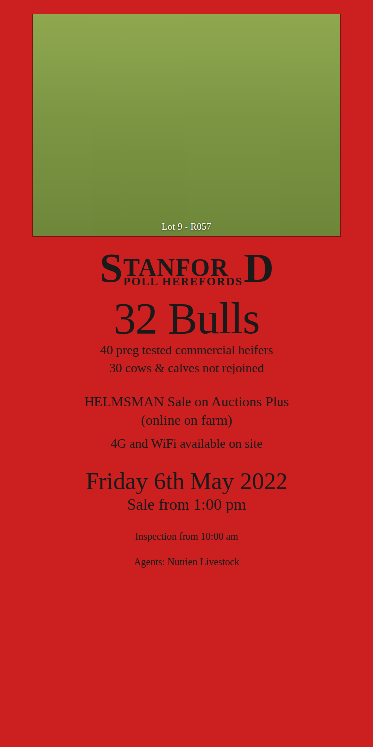Lot 9 - R057
S TANFOR POLL HEREFORDS D
32 Bulls
40 preg tested commercial heifers
30 cows & calves not rejoined
HELMSMAN Sale on Auctions Plus (online on farm)
4G and WiFi available on site
Friday 6th May 2022
Sale from 1:00 pm
Inspection from 10:00 am
Agents: Nutrien Livestock